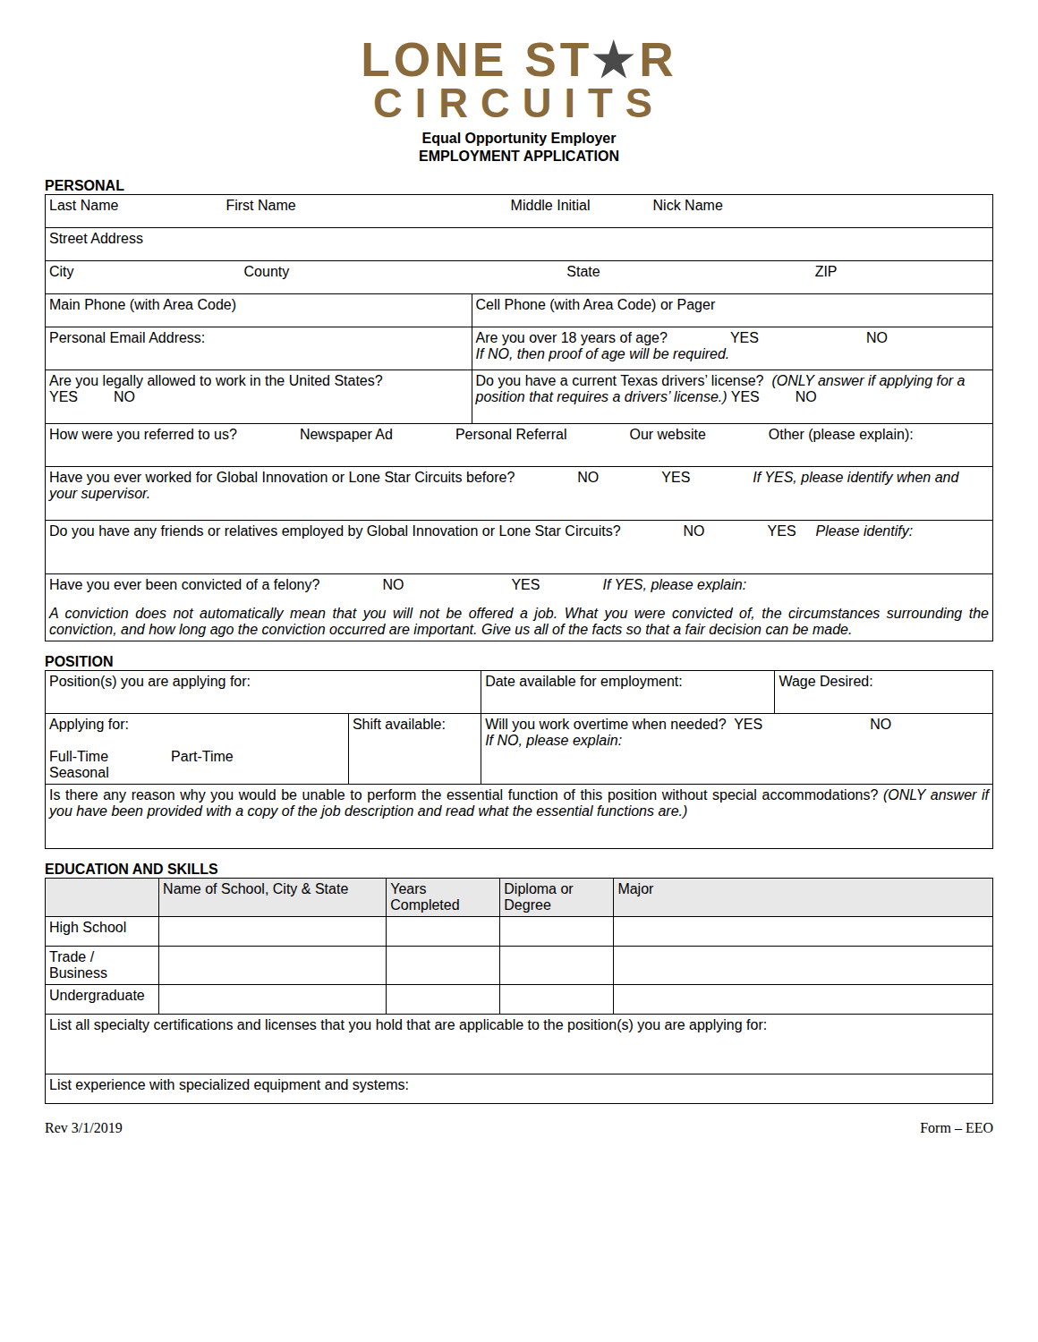LONE ST★R
CIRCUITS
Equal Opportunity Employer
EMPLOYMENT APPLICATION
PERSONAL
| Last Name First Name Middle Initial Nick Name |
| Street Address |
| City County State ZIP |
| Main Phone (with Area Code) | Cell Phone (with Area Code) or Pager |
| Personal Email Address: | Are you over 18 years of age? YES NO If NO, then proof of age will be required. |
| Are you legally allowed to work in the United States? YES NO | Do you have a current Texas drivers’ license? (ONLY answer if applying for a position that requires a drivers’ license.) YES NO |
| How were you referred to us? Newspaper Ad Personal Referral Our website Other (please explain): |
| Have you ever worked for Global Innovation or Lone Star Circuits before? NO YES If YES, please identify when and your supervisor. |
| Do you have any friends or relatives employed by Global Innovation or Lone Star Circuits? NO YES Please identify: |
| Have you ever been convicted of a felony? NO YES If YES, please explain: A conviction does not automatically mean that you will not be offered a job. What you were convicted of, the circumstances surrounding the conviction, and how long ago the conviction occurred are important. Give us all of the facts so that a fair decision can be made. |
POSITION
| Position(s) you are applying for: | Date available for employment: | Wage Desired: |
| Applying for: Full-Time Part-Time Seasonal | Shift available: | Will you work overtime when needed? YES NO If NO, please explain: |
| Is there any reason why you would be unable to perform the essential function of this position without special accommodations? (ONLY answer if you have been provided with a copy of the job description and read what the essential functions are.) |
EDUCATION AND SKILLS
| | Name of School, City & State | Years Completed | Diploma or Degree | Major |
| --- | --- | --- | --- | --- |
| High School | | | | |
| Trade / Business | | | | |
| Undergraduate | | | | |
| List all specialty certifications and licenses that you hold that are applicable to the position(s) you are applying for: |
| List experience with specialized equipment and systems: |
Rev 3/1/2019 Form – EEO